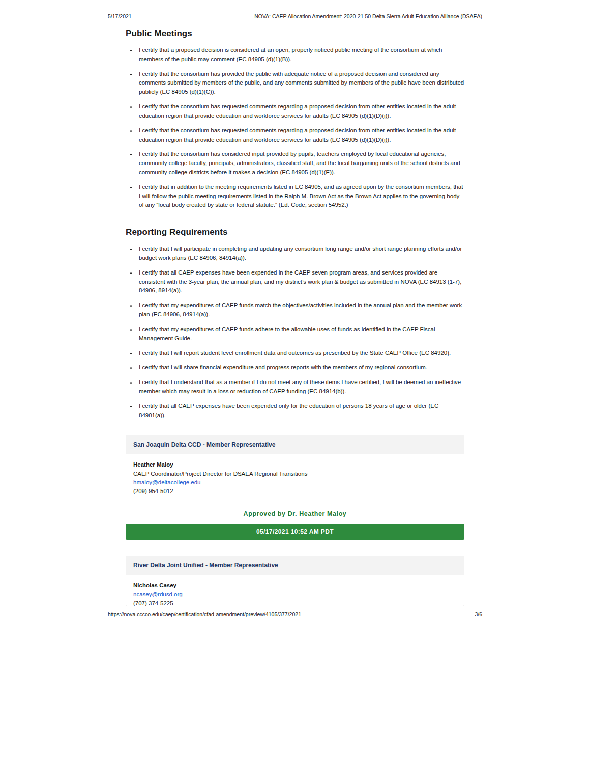5/17/2021 NOVA: CAEP Allocation Amendment: 2020-21 50 Delta Sierra Adult Education Alliance (DSAEA)
Public Meetings
I certify that a proposed decision is considered at an open, properly noticed public meeting of the consortium at which members of the public may comment (EC 84905 (d)(1)(B)).
I certify that the consortium has provided the public with adequate notice of a proposed decision and considered any comments submitted by members of the public, and any comments submitted by members of the public have been distributed publicly (EC 84905 (d)(1)(C)).
I certify that the consortium has requested comments regarding a proposed decision from other entities located in the adult education region that provide education and workforce services for adults (EC 84905 (d)(1)(D)(i)).
I certify that the consortium has requested comments regarding a proposed decision from other entities located in the adult education region that provide education and workforce services for adults (EC 84905 (d)(1)(D)(i)).
I certify that the consortium has considered input provided by pupils, teachers employed by local educational agencies, community college faculty, principals, administrators, classified staff, and the local bargaining units of the school districts and community college districts before it makes a decision (EC 84905 (d)(1)(E)).
I certify that in addition to the meeting requirements listed in EC 84905, and as agreed upon by the consortium members, that I will follow the public meeting requirements listed in the Ralph M. Brown Act as the Brown Act applies to the governing body of any “local body created by state or federal statute.” (Ed. Code, section 54952.)
Reporting Requirements
I certify that I will participate in completing and updating any consortium long range and/or short range planning efforts and/or budget work plans (EC 84906, 84914(a)).
I certify that all CAEP expenses have been expended in the CAEP seven program areas, and services provided are consistent with the 3-year plan, the annual plan, and my district’s work plan & budget as submitted in NOVA (EC 84913 (1-7), 84906, 8914(a)).
I certify that my expenditures of CAEP funds match the objectives/activities included in the annual plan and the member work plan (EC 84906, 84914(a)).
I certify that my expenditures of CAEP funds adhere to the allowable uses of funds as identified in the CAEP Fiscal Management Guide.
I certify that I will report student level enrollment data and outcomes as prescribed by the State CAEP Office (EC 84920).
I certify that I will share financial expenditure and progress reports with the members of my regional consortium.
I certify that I understand that as a member if I do not meet any of these items I have certified, I will be deemed an ineffective member which may result in a loss or reduction of CAEP funding (EC 84914(b)).
I certify that all CAEP expenses have been expended only for the education of persons 18 years of age or older (EC 84901(a)).
San Joaquin Delta CCD - Member Representative
Heather Maloy
CAEP Coordinator/Project Director for DSAEA Regional Transitions
hmaloy@deltacollege.edu
(209) 954-5012
Approved by Dr. Heather Maloy
05/17/2021 10:52 AM PDT
River Delta Joint Unified - Member Representative
Nicholas Casey
ncasey@rdusd.org
(707) 374-5225
https://nova.cccco.edu/caep/certification/cfad-amendment/preview/4105/377/2021 3/6